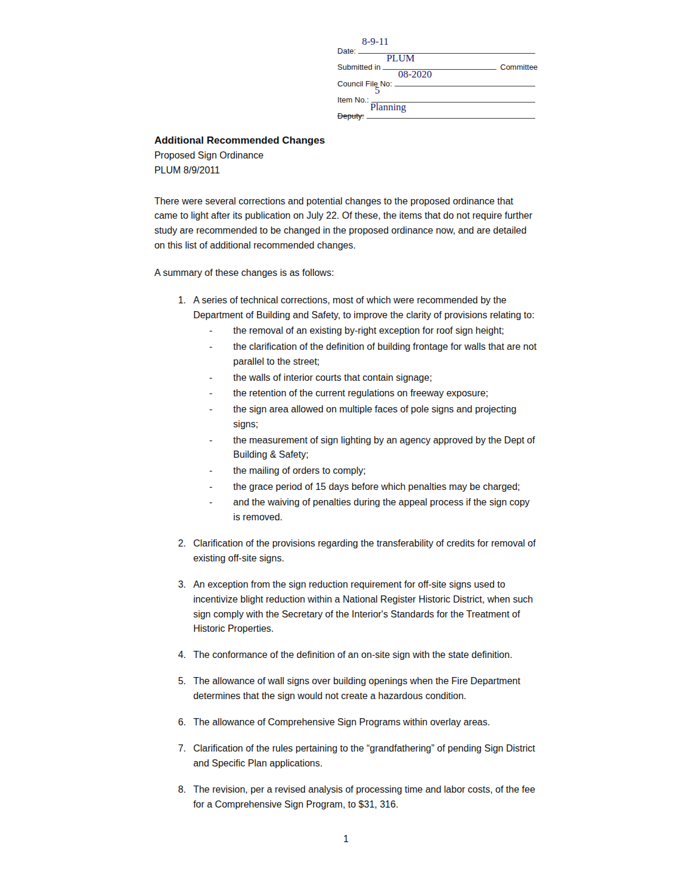Date: 8-9-11
Submitted in PLUM Committee
Council File No: 08-2020
Item No.: 5
Deputy: Planning
Additional Recommended Changes
Proposed Sign Ordinance
PLUM 8/9/2011
There were several corrections and potential changes to the proposed ordinance that came to light after its publication on July 22. Of these, the items that do not require further study are recommended to be changed in the proposed ordinance now, and are detailed on this list of additional recommended changes.
A summary of these changes is as follows:
A series of technical corrections, most of which were recommended by the Department of Building and Safety, to improve the clarity of provisions relating to:
the removal of an existing by-right exception for roof sign height;
the clarification of the definition of building frontage for walls that are not parallel to the street;
the walls of interior courts that contain signage;
the retention of the current regulations on freeway exposure;
the sign area allowed on multiple faces of pole signs and projecting signs;
the measurement of sign lighting by an agency approved by the Dept of Building & Safety;
the mailing of orders to comply;
the grace period of 15 days before which penalties may be charged;
and the waiving of penalties during the appeal process if the sign copy is removed.
Clarification of the provisions regarding the transferability of credits for removal of existing off-site signs.
An exception from the sign reduction requirement for off-site signs used to incentivize blight reduction within a National Register Historic District, when such sign comply with the Secretary of the Interior's Standards for the Treatment of Historic Properties.
The conformance of the definition of an on-site sign with the state definition.
The allowance of wall signs over building openings when the Fire Department determines that the sign would not create a hazardous condition.
The allowance of Comprehensive Sign Programs within overlay areas.
Clarification of the rules pertaining to the “grandfathering” of pending Sign District and Specific Plan applications.
The revision, per a revised analysis of processing time and labor costs, of the fee for a Comprehensive Sign Program, to $31, 316.
1